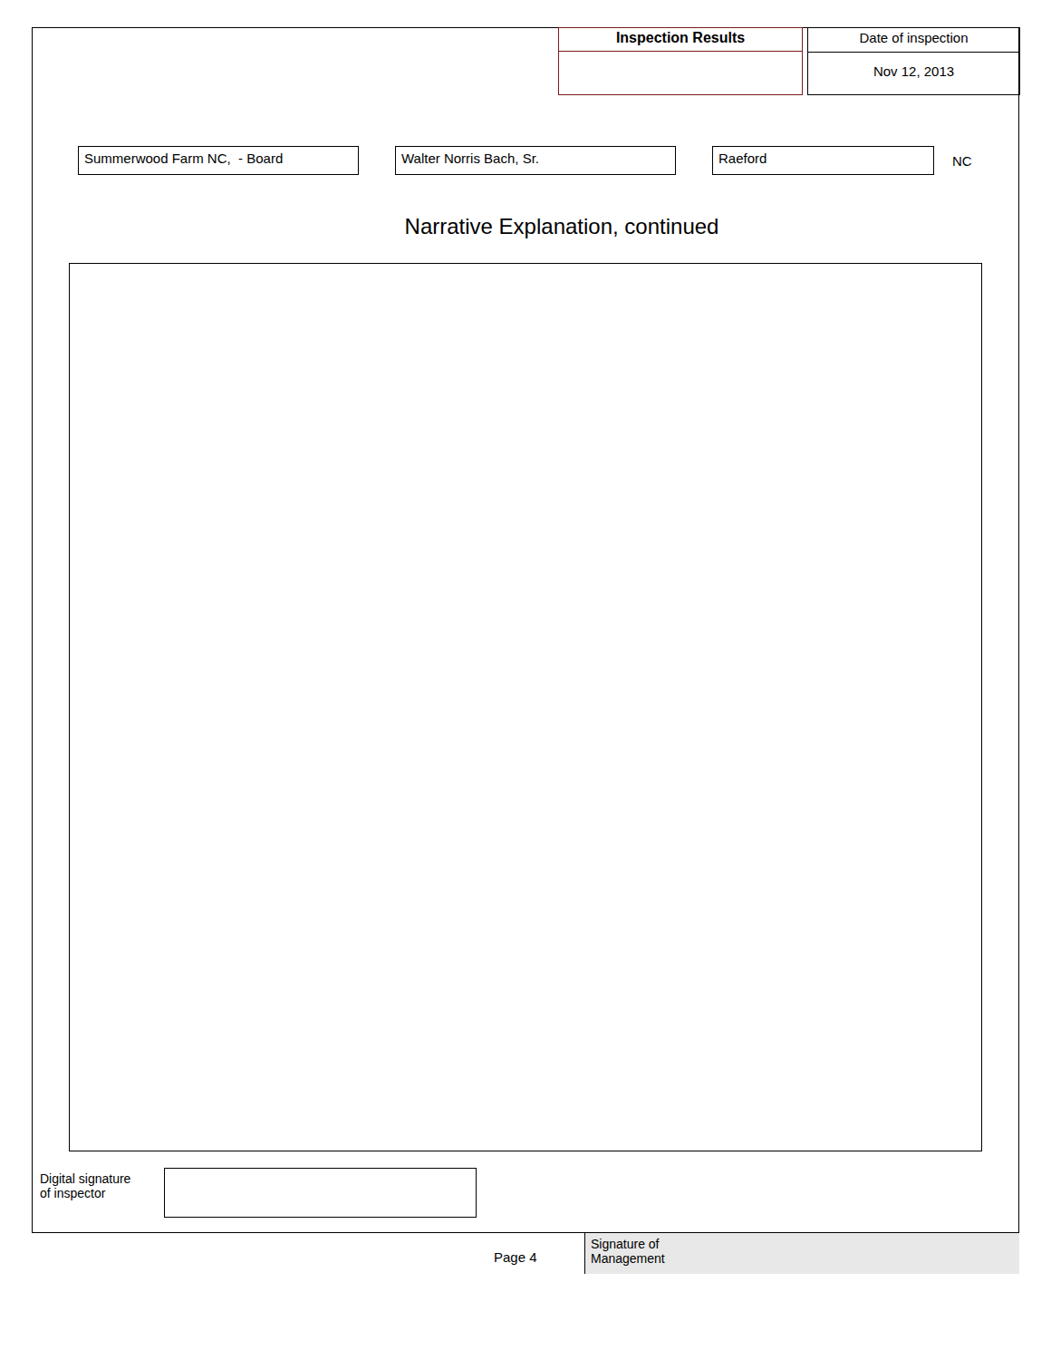Inspection Results
Date of inspection
Nov 12, 2013
Summerwood Farm NC, - Board
Walter Norris Bach, Sr.
Raeford
NC
Narrative Explanation, continued
Digital signature
of inspector
Page 4
Signature of
Management